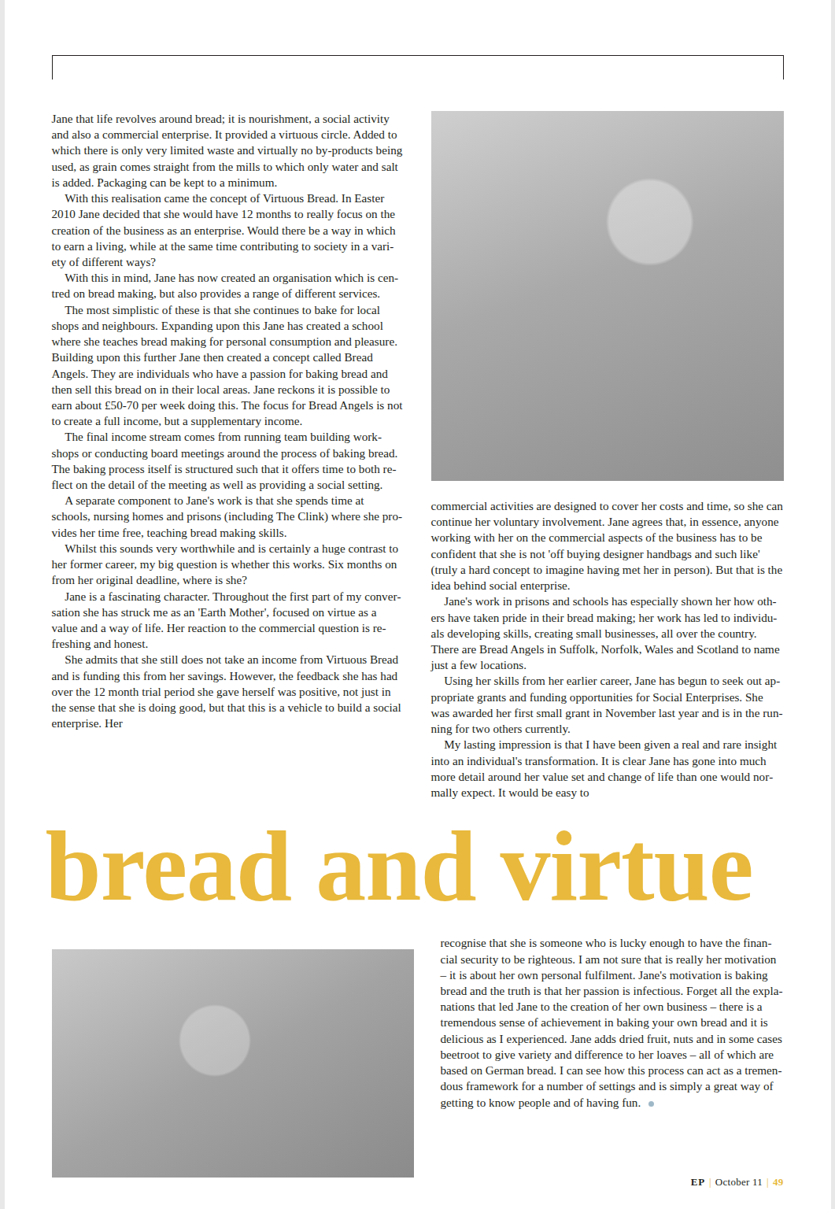Jane that life revolves around bread; it is nourishment, a social activity and also a commercial enterprise. It provided a virtuous circle. Added to which there is only very limited waste and virtually no by-products being used, as grain comes straight from the mills to which only water and salt is added. Packaging can be kept to a minimum.
With this realisation came the concept of Virtuous Bread. In Easter 2010 Jane decided that she would have 12 months to really focus on the creation of the business as an enterprise. Would there be a way in which to earn a living, while at the same time contributing to society in a variety of different ways?
With this in mind, Jane has now created an organisation which is centred on bread making, but also provides a range of different services.
The most simplistic of these is that she continues to bake for local shops and neighbours. Expanding upon this Jane has created a school where she teaches bread making for personal consumption and pleasure. Building upon this further Jane then created a concept called Bread Angels. They are individuals who have a passion for baking bread and then sell this bread on in their local areas. Jane reckons it is possible to earn about £50-70 per week doing this. The focus for Bread Angels is not to create a full income, but a supplementary income.
The final income stream comes from running team building workshops or conducting board meetings around the process of baking bread. The baking process itself is structured such that it offers time to both reflect on the detail of the meeting as well as providing a social setting.
A separate component to Jane's work is that she spends time at schools, nursing homes and prisons (including The Clink) where she provides her time free, teaching bread making skills.
Whilst this sounds very worthwhile and is certainly a huge contrast to her former career, my big question is whether this works. Six months on from her original deadline, where is she?
Jane is a fascinating character. Throughout the first part of my conversation she has struck me as an 'Earth Mother', focused on virtue as a value and a way of life. Her reaction to the commercial question is refreshing and honest.
She admits that she still does not take an income from Virtuous Bread and is funding this from her savings. However, the feedback she has had over the 12 month trial period she gave herself was positive, not just in the sense that she is doing good, but that this is a vehicle to build a social enterprise. Her
commercial activities are designed to cover her costs and time, so she can continue her voluntary involvement. Jane agrees that, in essence, anyone working with her on the commercial aspects of the business has to be confident that she is not 'off buying designer handbags and such like' (truly a hard concept to imagine having met her in person). But that is the idea behind social enterprise.
Jane's work in prisons and schools has especially shown her how others have taken pride in their bread making; her work has led to individuals developing skills, creating small businesses, all over the country. There are Bread Angels in Suffolk, Norfolk, Wales and Scotland to name just a few locations.
Using her skills from her earlier career, Jane has begun to seek out appropriate grants and funding opportunities for Social Enterprises. She was awarded her first small grant in November last year and is in the running for two others currently.
My lasting impression is that I have been given a real and rare insight into an individual's transformation. It is clear Jane has gone into much more detail around her value set and change of life than one would normally expect. It would be easy to
bread and virtue
recognise that she is someone who is lucky enough to have the financial security to be righteous. I am not sure that is really her motivation – it is about her own personal fulfilment. Jane's motivation is baking bread and the truth is that her passion is infectious. Forget all the explanations that led Jane to the creation of her own business – there is a tremendous sense of achievement in baking your own bread and it is delicious as I experienced. Jane adds dried fruit, nuts and in some cases beetroot to give variety and difference to her loaves – all of which are based on German bread. I can see how this process can act as a tremendous framework for a number of settings and is simply a great way of getting to know people and of having fun.
EP|October 11|49